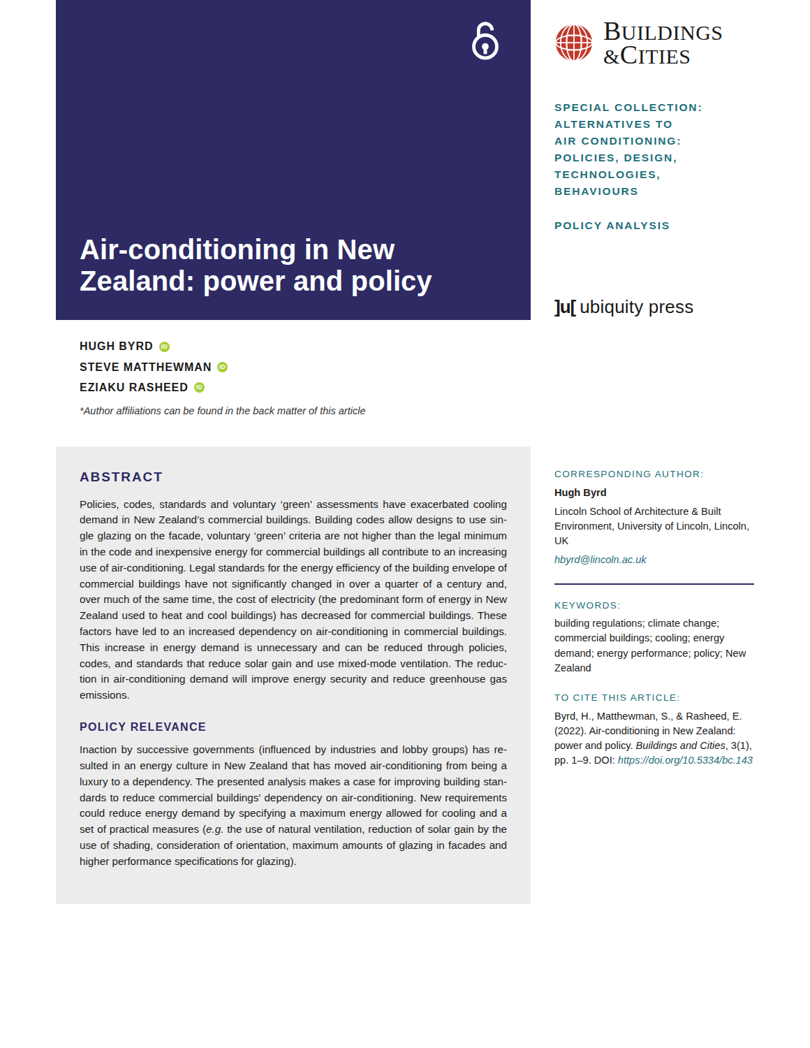Air-conditioning in New Zealand: power and policy
BUILDINGS &CITIES
Special Collection:
Alternatives to
Air Conditioning:
Policies, Design,
Technologies,
Behaviours
Policy Analysis
]u[ubiquity press
Hugh Byrd iD
Steve Matthewman iD
Eziaku Rasheed iD
*Author affiliations can be found in the back matter of this article
Abstract
Policies, codes, standards and voluntary ‘green’ assessments have exacerbated cooling demand in New Zealand’s commercial buildings. Building codes allow designs to use single glazing on the facade, voluntary ‘green’ criteria are not higher than the legal minimum in the code and inexpensive energy for commercial buildings all contribute to an increasing use of air-conditioning. Legal standards for the energy efficiency of the building envelope of commercial buildings have not significantly changed in over a quarter of a century and, over much of the same time, the cost of electricity (the predominant form of energy in New Zealand used to heat and cool buildings) has decreased for commercial buildings. These factors have led to an increased dependency on air-conditioning in commercial buildings. This increase in energy demand is unnecessary and can be reduced through policies, codes, and standards that reduce solar gain and use mixed-mode ventilation. The reduction in air-conditioning demand will improve energy security and reduce greenhouse gas emissions.
Policy relevance
Inaction by successive governments (influenced by industries and lobby groups) has resulted in an energy culture in New Zealand that has moved air-conditioning from being a luxury to a dependency. The presented analysis makes a case for improving building standards to reduce commercial buildings’ dependency on air-conditioning. New requirements could reduce energy demand by specifying a maximum energy allowed for cooling and a set of practical measures (e.g. the use of natural ventilation, reduction of solar gain by the use of shading, consideration of orientation, maximum amounts of glazing in facades and higher performance specifications for glazing).
Corresponding author:
Hugh Byrd
Lincoln School of Architecture & Built Environment, University of Lincoln, Lincoln, UK
hbyrd@lincoln.ac.uk
Keywords:
building regulations; climate change; commercial buildings; cooling; energy demand; energy performance; policy; New Zealand
To cite this article:
Byrd, H., Matthewman, S., & Rasheed, E. (2022). Air-conditioning in New Zealand: power and policy. Buildings and Cities, 3(1), pp. 1–9. DOI: https://doi.org/10.5334/bc.143